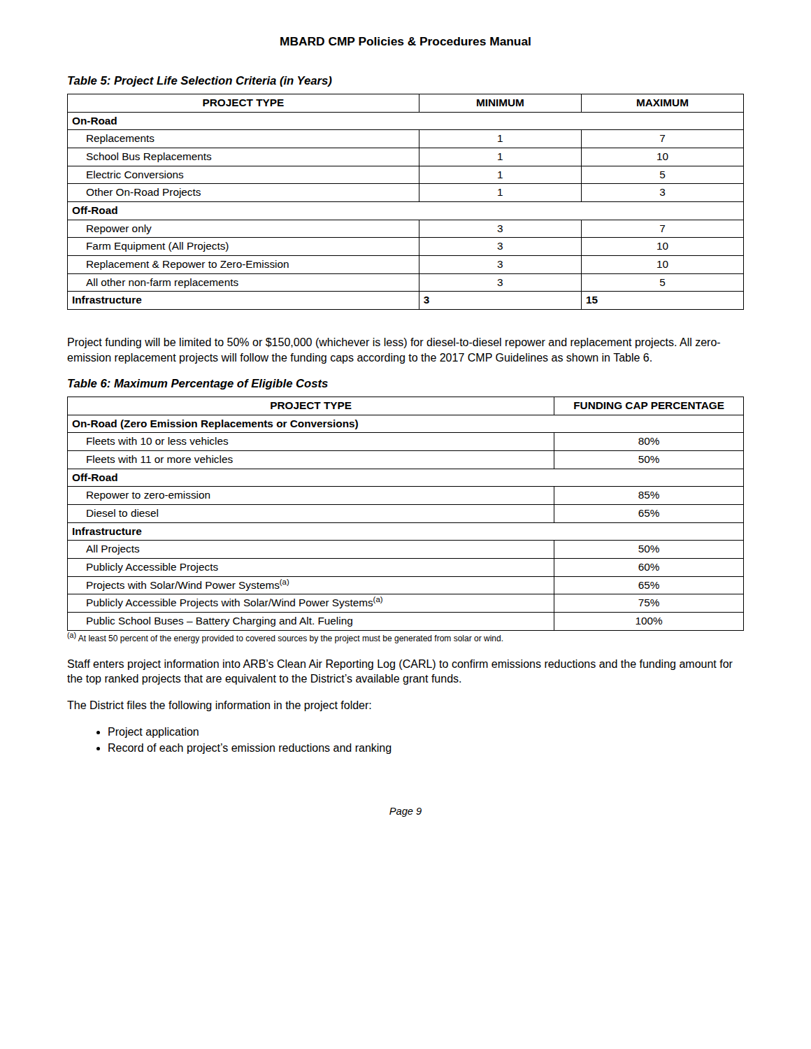MBARD CMP Policies & Procedures Manual
Table 5: Project Life Selection Criteria (in Years)
| PROJECT TYPE | MINIMUM | MAXIMUM |
| --- | --- | --- |
| On-Road |
| Replacements | 1 | 7 |
| School Bus Replacements | 1 | 10 |
| Electric Conversions | 1 | 5 |
| Other On-Road Projects | 1 | 3 |
| Off-Road |
| Repower only | 3 | 7 |
| Farm Equipment (All Projects) | 3 | 10 |
| Replacement & Repower to Zero-Emission | 3 | 10 |
| All other non-farm replacements | 3 | 5 |
| Infrastructure | 3 | 15 |
Project funding will be limited to 50% or $150,000 (whichever is less) for diesel-to-diesel repower and replacement projects. All zero-emission replacement projects will follow the funding caps according to the 2017 CMP Guidelines as shown in Table 6.
Table 6: Maximum Percentage of Eligible Costs
| PROJECT TYPE | FUNDING CAP PERCENTAGE |
| --- | --- |
| On-Road (Zero Emission Replacements or Conversions) |
| Fleets with 10 or less vehicles | 80% |
| Fleets with 11 or more vehicles | 50% |
| Off-Road |
| Repower to zero-emission | 85% |
| Diesel to diesel | 65% |
| Infrastructure |
| All Projects | 50% |
| Publicly Accessible Projects | 60% |
| Projects with Solar/Wind Power Systems (a) | 65% |
| Publicly Accessible Projects with Solar/Wind Power Systems (a) | 75% |
| Public School Buses – Battery Charging and Alt. Fueling | 100% |
(a) At least 50 percent of the energy provided to covered sources by the project must be generated from solar or wind.
Staff enters project information into ARB’s Clean Air Reporting Log (CARL) to confirm emissions reductions and the funding amount for the top ranked projects that are equivalent to the District’s available grant funds.
The District files the following information in the project folder:
Project application
Record of each project’s emission reductions and ranking
Page 9